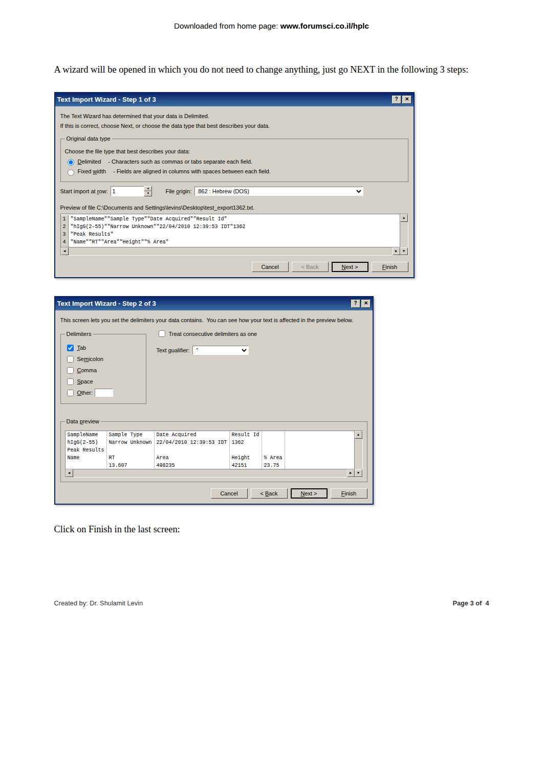Downloaded from home page: www.forumsci.co.il/hplc
A wizard will be opened in which you do not need to change anything, just go NEXT in the following 3 steps:
Text Import Wizard - Step 1 of 3 ? ✕
The Text Wizard has determined that your data is Delimited.
If this is correct, choose Next, or choose the data type that best describes your data.
Original data type
Choose the file type that best describes your data:
Delimited - Characters such as commas or tabs separate each field.
Fixed width - Fields are aligned in columns with spaces between each field.
Start import at row: ▲▼ File origin: 862 : Hebrew (DOS)
Preview of file C:\Documents and Settings\levins\Desktop\test_export1362.txt.
1"SampleName""Sample Type""Date Acquired""Result Id"
2"hIgG(2-55)""Narrow Unknown""22/04/2010 12:39:53 IDT"1362
3"Peak Results"
4"Name""RT""Area""Height""% Area"
5""13.6074982354215123.75
6""15.01311033493745.26
▲
▼
◀
▶
Cancel < Back Next > Finish
Text Import Wizard - Step 2 of 3 ? ✕
This screen lets you set the delimiters your data contains. You can see how your text is affected in the preview below.
Delimiters
Tab
Semicolon
Comma
Space
Other:
Treat consecutive delimiters as one
Text qualifier: "
Data preview
| SampleName | Sample Type | Date Acquired | Result Id | |
| hIgG(2-55) | Narrow Unknown | 22/04/2010 12:39:53 IDT | 1362 | |
| Peak Results | | | | |
| Name | RT | Area | Height | % Area |
| | 13.607 | 498235 | 42151 | 23.75 |
| | 15.013 | 110334 | 9374 | 5.26 |
▲
▼
◀
▶
Cancel < Back Next > Finish
Click on Finish in the last screen:
Created by: Dr. Shulamit Levin Page 3 of 4